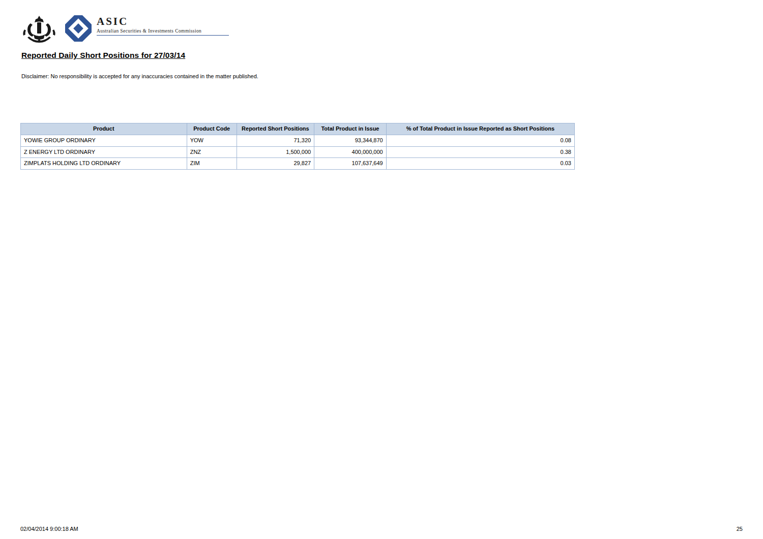ASIC Australian Securities & Investments Commission
Reported Daily Short Positions for 27/03/14
Disclaimer: No responsibility is accepted for any inaccuracies contained in the matter published.
| Product | Product Code | Reported Short Positions | Total Product in Issue | % of Total Product in Issue Reported as Short Positions |
| --- | --- | --- | --- | --- |
| YOWIE GROUP ORDINARY | YOW | 71,320 | 93,344,870 | 0.08 |
| Z ENERGY LTD ORDINARY | ZNZ | 1,500,000 | 400,000,000 | 0.38 |
| ZIMPLATS HOLDING LTD ORDINARY | ZIM | 29,827 | 107,637,649 | 0.03 |
02/04/2014 9:00:18 AM 25